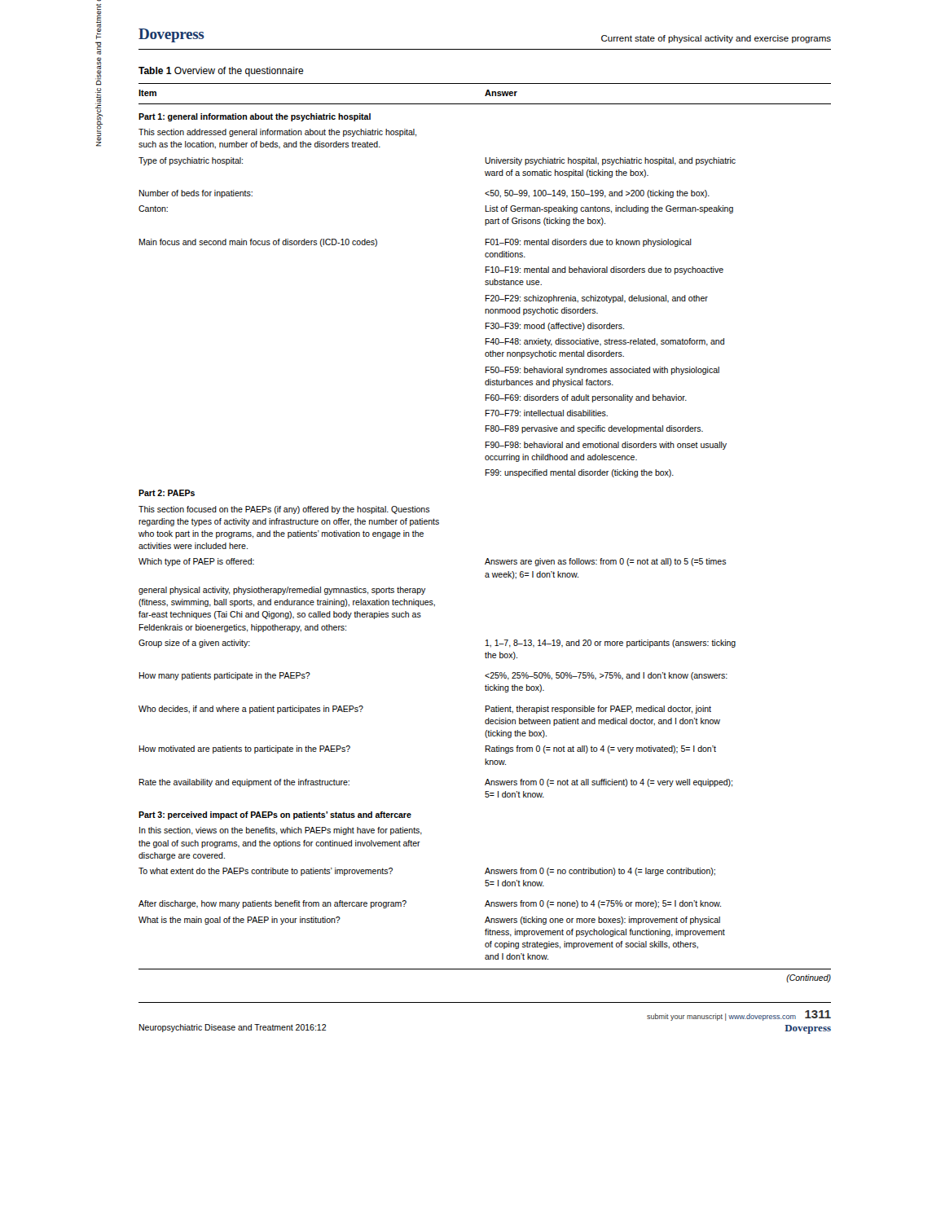Neuropsychiatric Disease and Treatment downloaded from https://www.dovepress.com/ by 195.176.113.249 on 09-May-2020 For personal use only.
Dove press
Current state of physical activity and exercise programs
Table 1 Overview of the questionnaire
| Item | Answer |
| --- | --- |
| Part 1: general information about the psychiatric hospital |
| This section addressed general information about the psychiatric hospital, such as the location, number of beds, and the disorders treated. | |
| Type of psychiatric hospital: | University psychiatric hospital, psychiatric hospital, and psychiatric ward of a somatic hospital (ticking the box). |
| Number of beds for inpatients: | <50, 50–99, 100–149, 150–199, and >200 (ticking the box). |
| Canton: | List of German-speaking cantons, including the German-speaking part of Grisons (ticking the box). |
| Main focus and second main focus of disorders (ICD-10 codes) | F01–F09: mental disorders due to known physiological conditions. |
| | F10–F19: mental and behavioral disorders due to psychoactive substance use. |
| | F20–F29: schizophrenia, schizotypal, delusional, and other nonmood psychotic disorders. |
| | F30–F39: mood (affective) disorders. |
| | F40–F48: anxiety, dissociative, stress-related, somatoform, and other nonpsychotic mental disorders. |
| | F50–F59: behavioral syndromes associated with physiological disturbances and physical factors. |
| | F60–F69: disorders of adult personality and behavior. |
| | F70–F79: intellectual disabilities. |
| | F80–F89 pervasive and specific developmental disorders. |
| | F90–F98: behavioral and emotional disorders with onset usually occurring in childhood and adolescence. |
| | F99: unspecified mental disorder (ticking the box). |
| Part 2: PAEPs |
| This section focused on the PAEPs (if any) offered by the hospital. Questions regarding the types of activity and infrastructure on offer, the number of patients who took part in the programs, and the patients’ motivation to engage in the activities were included here. | |
| Which type of PAEP is offered: | Answers are given as follows: from 0 (= not at all) to 5 (=5 times a week); 6= I don’t know. |
| general physical activity, physiotherapy/remedial gymnastics, sports therapy (fitness, swimming, ball sports, and endurance training), relaxation techniques, far-east techniques (Tai Chi and Qigong), so called body therapies such as Feldenkrais or bioenergetics, hippotherapy, and others: | |
| Group size of a given activity: | 1, 1–7, 8–13, 14–19, and 20 or more participants (answers: ticking the box). |
| How many patients participate in the PAEPs? | <25%, 25%–50%, 50%–75%, >75%, and I don’t know (answers: ticking the box). |
| Who decides, if and where a patient participates in PAEPs? | Patient, therapist responsible for PAEP, medical doctor, joint decision between patient and medical doctor, and I don’t know (ticking the box). |
| How motivated are patients to participate in the PAEPs? | Ratings from 0 (= not at all) to 4 (= very motivated); 5= I don’t know. |
| Rate the availability and equipment of the infrastructure: | Answers from 0 (= not at all sufficient) to 4 (= very well equipped); 5= I don’t know. |
| Part 3: perceived impact of PAEPs on patients’ status and aftercare |
| In this section, views on the benefits, which PAEPs might have for patients, the goal of such programs, and the options for continued involvement after discharge are covered. | |
| To what extent do the PAEPs contribute to patients’ improvements? | Answers from 0 (= no contribution) to 4 (= large contribution); 5= I don’t know. |
| After discharge, how many patients benefit from an aftercare program? | Answers from 0 (= none) to 4 (=75% or more); 5= I don’t know. |
| What is the main goal of the PAEP in your institution? | Answers (ticking one or more boxes): improvement of physical fitness, improvement of psychological functioning, improvement of coping strategies, improvement of social skills, others, and I don’t know. |
(Continued)
Neuropsychiatric Disease and Treatment 2016:12
submit your manuscript | www.dovepress.com 1311
Dovepress